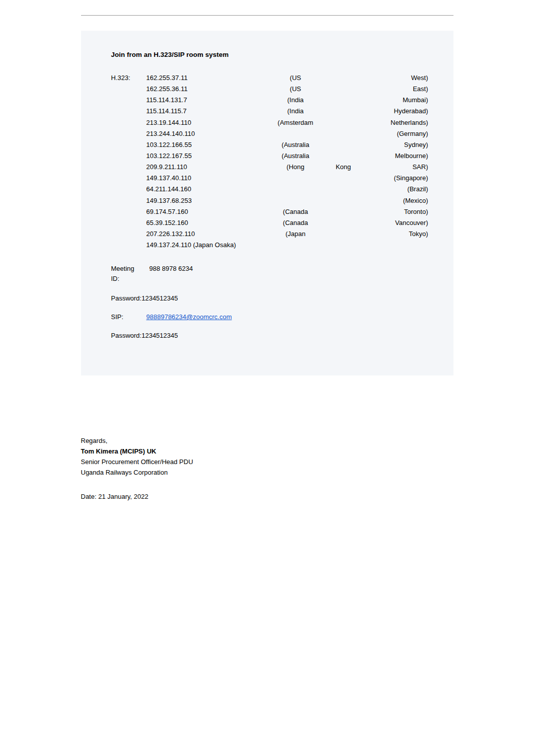Join from an H.323/SIP room system
| H.323: | 162.255.37.11 | (US | | West) |
| | 162.255.36.11 | (US | | East) |
| | 115.114.131.7 | (India | | Mumbai) |
| | 115.114.115.7 | (India | | Hyderabad) |
| | 213.19.144.110 | (Amsterdam | | Netherlands) |
| | 213.244.140.110 | | | (Germany) |
| | 103.122.166.55 | (Australia | | Sydney) |
| | 103.122.167.55 | (Australia | | Melbourne) |
| | 209.9.211.110 | (Hong | Kong | SAR) |
| | 149.137.40.110 | | | (Singapore) |
| | 64.211.144.160 | | | (Brazil) |
| | 149.137.68.253 | | | (Mexico) |
| | 69.174.57.160 | (Canada | | Toronto) |
| | 65.39.152.160 | (Canada | | Vancouver) |
| | 207.226.132.110 | (Japan | | Tokyo) |
| | 149.137.24.110 (Japan Osaka) |
| Meeting ID: | 988 8978 6234 |
Password:1234512345
SIP: 98889786234@zoomcrc.com
Password:1234512345
Regards,
Tom Kimera (MCIPS) UK
Senior Procurement Officer/Head PDU
Uganda Railways Corporation
Date: 21 January, 2022